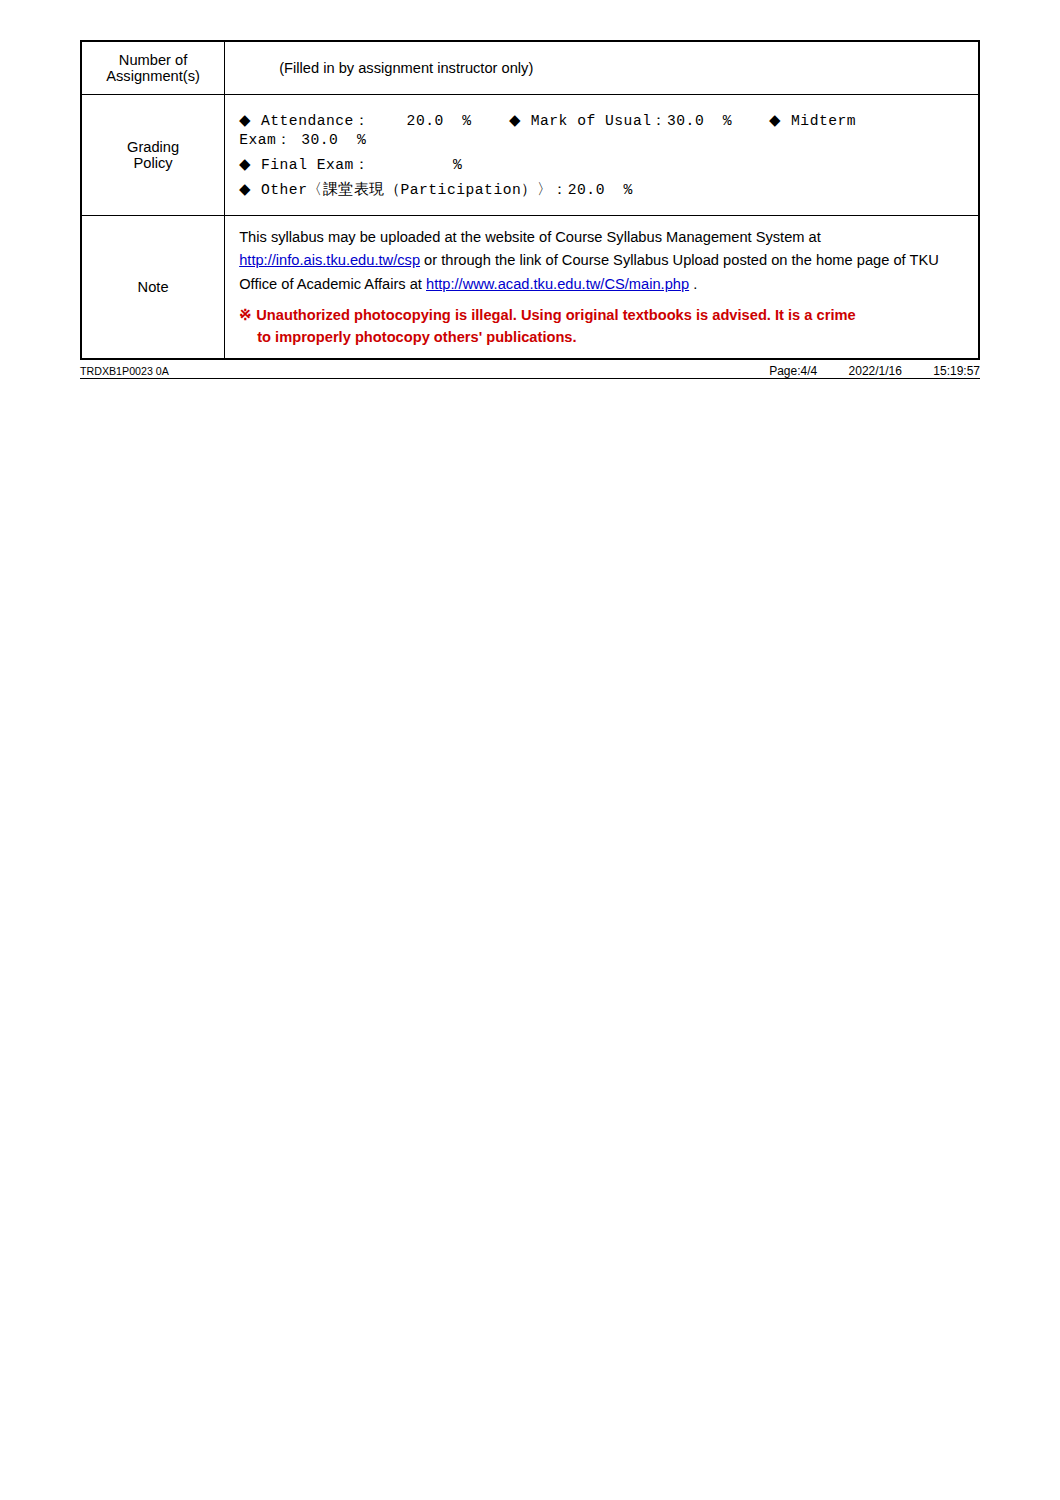| Number of Assignment(s) | (Filled in by assignment instructor only) |
| Grading Policy | ◆ Attendance： 20.0 % ◆ Mark of Usual：30.0 % ◆ Midterm Exam： 30.0 % ◆ Final Exam： % ◆ Other〈課堂表現（Participation）〉：20.0 % |
| Note | This syllabus may be uploaded at the website of Course Syllabus Management System at http://info.ais.tku.edu.tw/csp or through the link of Course Syllabus Upload posted on the home page of TKU Office of Academic Affairs at http://www.acad.tku.edu.tw/CS/main.php . ※ Unauthorized photocopying is illegal. Using original textbooks is advised. It is a crime to improperly photocopy others' publications. |
TRDXB1P0023 0A
Page:4/4 2022/1/16 15:19:57